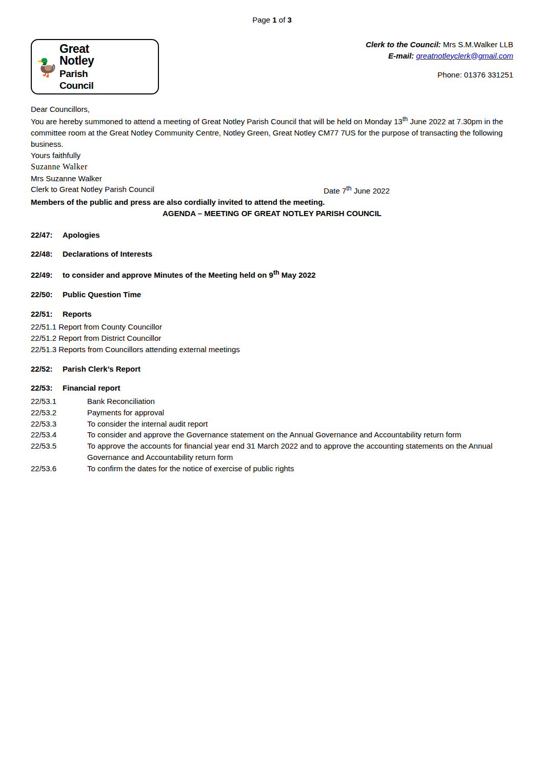Page 1 of 3
🦆
Great
Notley
Parish
Council
Clerk to the Council: Mrs S.M.Walker LLB
E-mail: greatnotleyclerk@gmail.com
Phone: 01376 331251
Dear Councillors,
You are hereby summoned to attend a meeting of Great Notley Parish Council that will be held on Monday 13th June 2022 at 7.30pm in the committee room at the Great Notley Community Centre, Notley Green, Great Notley CM77 7US for the purpose of transacting the following business.
Yours faithfully
Suzanne Walker
Mrs Suzanne Walker
Clerk to Great Notley Parish Council Date 7th June 2022
Members of the public and press are also cordially invited to attend the meeting.
AGENDA – MEETING OF GREAT NOTLEY PARISH COUNCIL
22/47: Apologies
22/48: Declarations of Interests
22/49: to consider and approve Minutes of the Meeting held on 9th May 2022
22/50: Public Question Time
22/51: Reports
22/51.1 Report from County Councillor
22/51.2 Report from District Councillor
22/51.3 Reports from Councillors attending external meetings
22/52: Parish Clerk’s Report
22/53: Financial report
22/53.1 Bank Reconciliation
22/53.2 Payments for approval
22/53.3 To consider the internal audit report
22/53.4 To consider and approve the Governance statement on the Annual Governance and Accountability return form
22/53.5 To approve the accounts for financial year end 31 March 2022 and to approve the accounting statements on the Annual Governance and Accountability return form
22/53.6 To confirm the dates for the notice of exercise of public rights